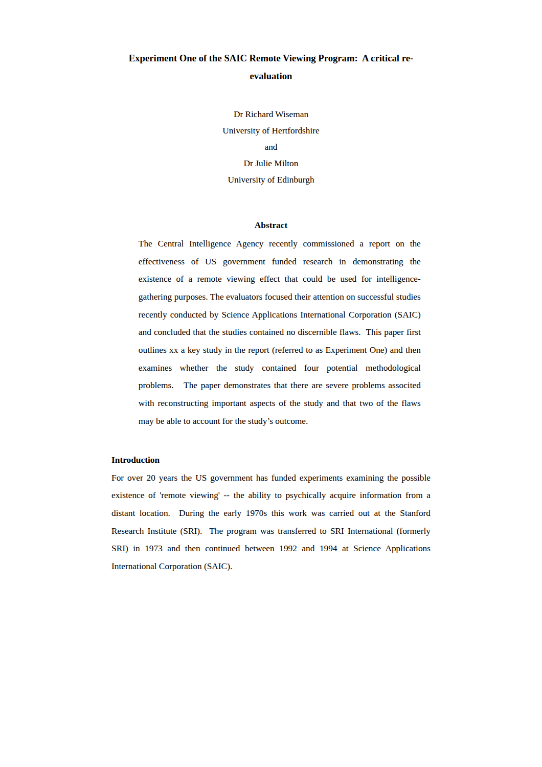Experiment One of the SAIC Remote Viewing Program: A critical re-evaluation
Dr Richard Wiseman
University of Hertfordshire
and
Dr Julie Milton
University of Edinburgh
Abstract
The Central Intelligence Agency recently commissioned a report on the effectiveness of US government funded research in demonstrating the existence of a remote viewing effect that could be used for intelligence-gathering purposes. The evaluators focused their attention on successful studies recently conducted by Science Applications International Corporation (SAIC) and concluded that the studies contained no discernible flaws. This paper first outlines xx a key study in the report (referred to as Experiment One) and then examines whether the study contained four potential methodological problems. The paper demonstrates that there are severe problems associted with reconstructing important aspects of the study and that two of the flaws may be able to account for the study’s outcome.
Introduction
For over 20 years the US government has funded experiments examining the possible existence of 'remote viewing' -- the ability to psychically acquire information from a distant location. During the early 1970s this work was carried out at the Stanford Research Institute (SRI). The program was transferred to SRI International (formerly SRI) in 1973 and then continued between 1992 and 1994 at Science Applications International Corporation (SAIC).